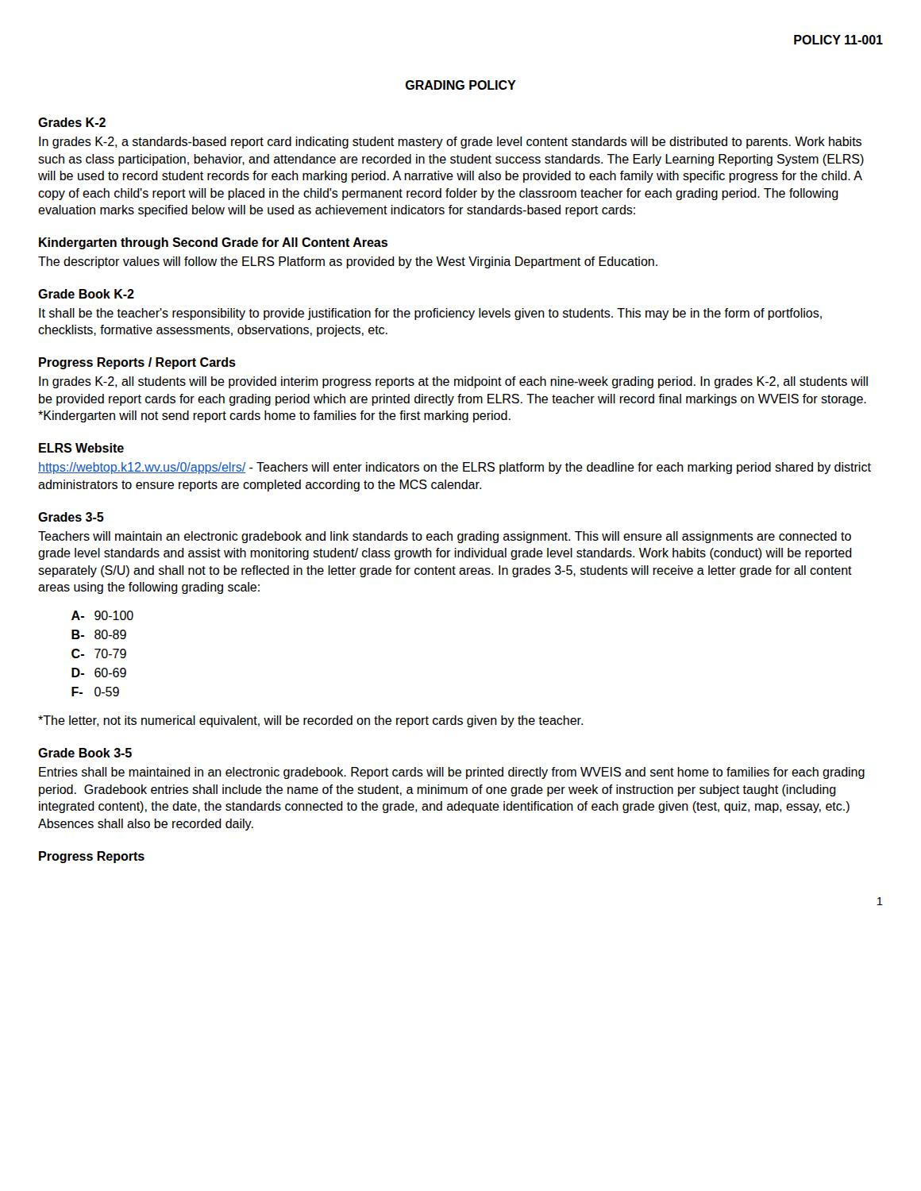POLICY 11-001
GRADING POLICY
Grades K-2
In grades K-2, a standards-based report card indicating student mastery of grade level content standards will be distributed to parents. Work habits such as class participation, behavior, and attendance are recorded in the student success standards. The Early Learning Reporting System (ELRS) will be used to record student records for each marking period. A narrative will also be provided to each family with specific progress for the child. A copy of each child's report will be placed in the child's permanent record folder by the classroom teacher for each grading period. The following evaluation marks specified below will be used as achievement indicators for standards-based report cards:
Kindergarten through Second Grade for All Content Areas
The descriptor values will follow the ELRS Platform as provided by the West Virginia Department of Education.
Grade Book K-2
It shall be the teacher's responsibility to provide justification for the proficiency levels given to students. This may be in the form of portfolios, checklists, formative assessments, observations, projects, etc.
Progress Reports / Report Cards
In grades K-2, all students will be provided interim progress reports at the midpoint of each nine-week grading period. In grades K-2, all students will be provided report cards for each grading period which are printed directly from ELRS. The teacher will record final markings on WVEIS for storage. *Kindergarten will not send report cards home to families for the first marking period.
ELRS Website
https://webtop.k12.wv.us/0/apps/elrs/ - Teachers will enter indicators on the ELRS platform by the deadline for each marking period shared by district administrators to ensure reports are completed according to the MCS calendar.
Grades 3-5
Teachers will maintain an electronic gradebook and link standards to each grading assignment. This will ensure all assignments are connected to grade level standards and assist with monitoring student/ class growth for individual grade level standards. Work habits (conduct) will be reported separately (S/U) and shall not to be reflected in the letter grade for content areas. In grades 3-5, students will receive a letter grade for all content areas using the following grading scale:
A-90-100
B-80-89
C-70-79
D-60-69
F-0-59
*The letter, not its numerical equivalent, will be recorded on the report cards given by the teacher.
Grade Book 3-5
Entries shall be maintained in an electronic gradebook. Report cards will be printed directly from WVEIS and sent home to families for each grading period. Gradebook entries shall include the name of the student, a minimum of one grade per week of instruction per subject taught (including integrated content), the date, the standards connected to the grade, and adequate identification of each grade given (test, quiz, map, essay, etc.) Absences shall also be recorded daily.
Progress Reports
1